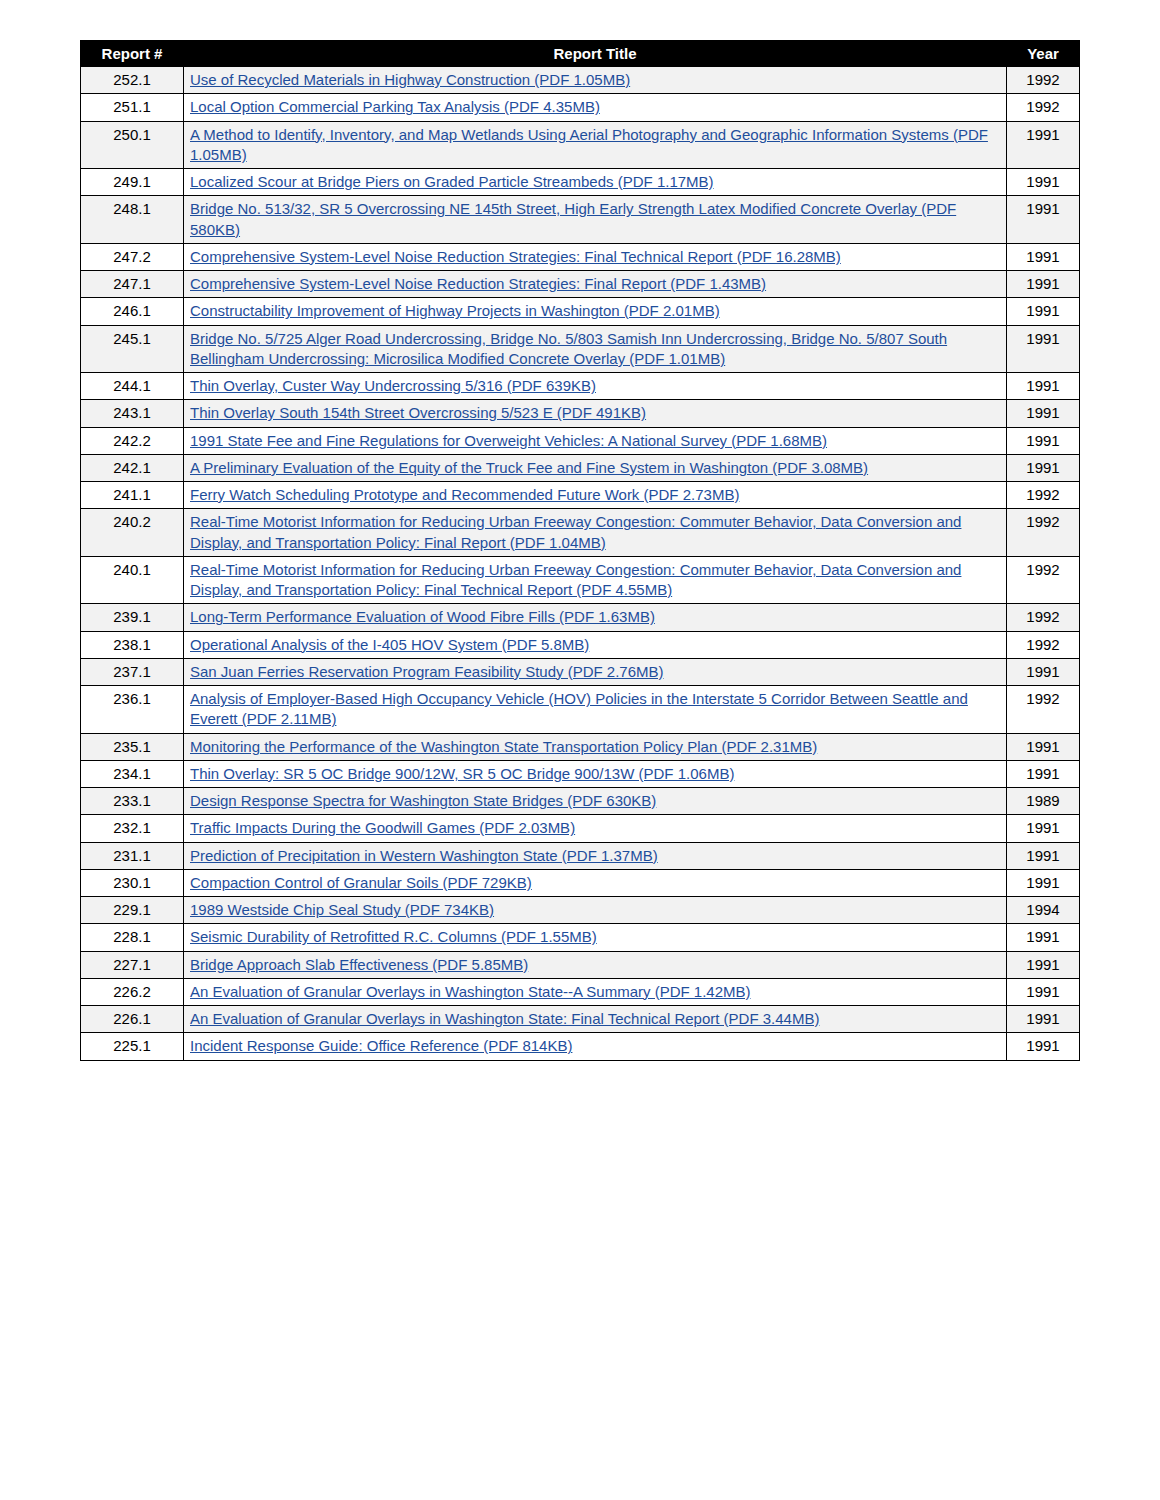| Report # | Report Title | Year |
| --- | --- | --- |
| 252.1 | Use of Recycled Materials in Highway Construction (PDF 1.05MB) | 1992 |
| 251.1 | Local Option Commercial Parking Tax Analysis (PDF 4.35MB) | 1992 |
| 250.1 | A Method to Identify, Inventory, and Map Wetlands Using Aerial Photography and Geographic Information Systems (PDF 1.05MB) | 1991 |
| 249.1 | Localized Scour at Bridge Piers on Graded Particle Streambeds (PDF 1.17MB) | 1991 |
| 248.1 | Bridge No. 513/32, SR 5 Overcrossing NE 145th Street, High Early Strength Latex Modified Concrete Overlay (PDF 580KB) | 1991 |
| 247.2 | Comprehensive System-Level Noise Reduction Strategies: Final Technical Report (PDF 16.28MB) | 1991 |
| 247.1 | Comprehensive System-Level Noise Reduction Strategies: Final Report (PDF 1.43MB) | 1991 |
| 246.1 | Constructability Improvement of Highway Projects in Washington (PDF 2.01MB) | 1991 |
| 245.1 | Bridge No. 5/725 Alger Road Undercrossing, Bridge No. 5/803 Samish Inn Undercrossing, Bridge No. 5/807 South Bellingham Undercrossing: Microsilica Modified Concrete Overlay (PDF 1.01MB) | 1991 |
| 244.1 | Thin Overlay, Custer Way Undercrossing 5/316 (PDF 639KB) | 1991 |
| 243.1 | Thin Overlay South 154th Street Overcrossing 5/523 E (PDF 491KB) | 1991 |
| 242.2 | 1991 State Fee and Fine Regulations for Overweight Vehicles: A National Survey (PDF 1.68MB) | 1991 |
| 242.1 | A Preliminary Evaluation of the Equity of the Truck Fee and Fine System in Washington (PDF 3.08MB) | 1991 |
| 241.1 | Ferry Watch Scheduling Prototype and Recommended Future Work (PDF 2.73MB) | 1992 |
| 240.2 | Real-Time Motorist Information for Reducing Urban Freeway Congestion: Commuter Behavior, Data Conversion and Display, and Transportation Policy: Final Report (PDF 1.04MB) | 1992 |
| 240.1 | Real-Time Motorist Information for Reducing Urban Freeway Congestion: Commuter Behavior, Data Conversion and Display, and Transportation Policy: Final Technical Report (PDF 4.55MB) | 1992 |
| 239.1 | Long-Term Performance Evaluation of Wood Fibre Fills (PDF 1.63MB) | 1992 |
| 238.1 | Operational Analysis of the I-405 HOV System (PDF 5.8MB) | 1992 |
| 237.1 | San Juan Ferries Reservation Program Feasibility Study (PDF 2.76MB) | 1991 |
| 236.1 | Analysis of Employer-Based High Occupancy Vehicle (HOV) Policies in the Interstate 5 Corridor Between Seattle and Everett (PDF 2.11MB) | 1992 |
| 235.1 | Monitoring the Performance of the Washington State Transportation Policy Plan (PDF 2.31MB) | 1991 |
| 234.1 | Thin Overlay: SR 5 OC Bridge 900/12W, SR 5 OC Bridge 900/13W (PDF 1.06MB) | 1991 |
| 233.1 | Design Response Spectra for Washington State Bridges (PDF 630KB) | 1989 |
| 232.1 | Traffic Impacts During the Goodwill Games (PDF 2.03MB) | 1991 |
| 231.1 | Prediction of Precipitation in Western Washington State (PDF 1.37MB) | 1991 |
| 230.1 | Compaction Control of Granular Soils (PDF 729KB) | 1991 |
| 229.1 | 1989 Westside Chip Seal Study (PDF 734KB) | 1994 |
| 228.1 | Seismic Durability of Retrofitted R.C. Columns (PDF 1.55MB) | 1991 |
| 227.1 | Bridge Approach Slab Effectiveness (PDF 5.85MB) | 1991 |
| 226.2 | An Evaluation of Granular Overlays in Washington State--A Summary (PDF 1.42MB) | 1991 |
| 226.1 | An Evaluation of Granular Overlays in Washington State: Final Technical Report (PDF 3.44MB) | 1991 |
| 225.1 | Incident Response Guide: Office Reference (PDF 814KB) | 1991 |